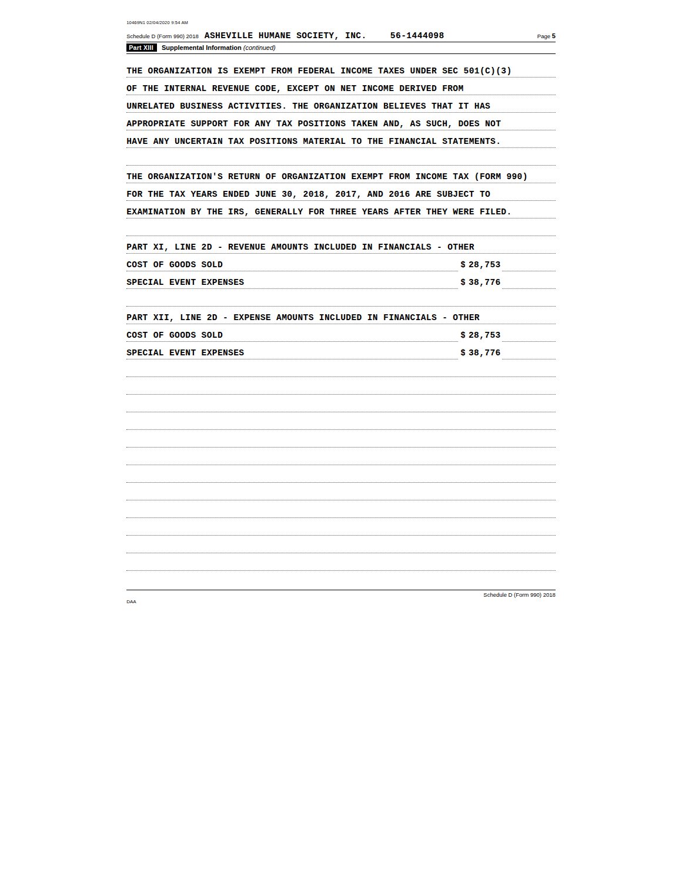10469N1 02/04/2020 9:54 AM
Schedule D (Form 990) 2018 ASHEVILLE HUMANE SOCIETY, INC. 56-1444098 Page 5
Part XIII Supplemental Information (continued)
THE ORGANIZATION IS EXEMPT FROM FEDERAL INCOME TAXES UNDER SEC 501(C)(3)
OF THE INTERNAL REVENUE CODE, EXCEPT ON NET INCOME DERIVED FROM
UNRELATED BUSINESS ACTIVITIES. THE ORGANIZATION BELIEVES THAT IT HAS
APPROPRIATE SUPPORT FOR ANY TAX POSITIONS TAKEN AND, AS SUCH, DOES NOT
HAVE ANY UNCERTAIN TAX POSITIONS MATERIAL TO THE FINANCIAL STATEMENTS.
THE ORGANIZATION'S RETURN OF ORGANIZATION EXEMPT FROM INCOME TAX (FORM 990)
FOR THE TAX YEARS ENDED JUNE 30, 2018, 2017, AND 2016 ARE SUBJECT TO
EXAMINATION BY THE IRS, GENERALLY FOR THREE YEARS AFTER THEY WERE FILED.
PART XI, LINE 2D - REVENUE AMOUNTS INCLUDED IN FINANCIALS - OTHER
COST OF GOODS SOLD $ 28,753
SPECIAL EVENT EXPENSES $ 38,776
PART XII, LINE 2D - EXPENSE AMOUNTS INCLUDED IN FINANCIALS - OTHER
COST OF GOODS SOLD $ 28,753
SPECIAL EVENT EXPENSES $ 38,776
Schedule D (Form 990) 2018
DAA